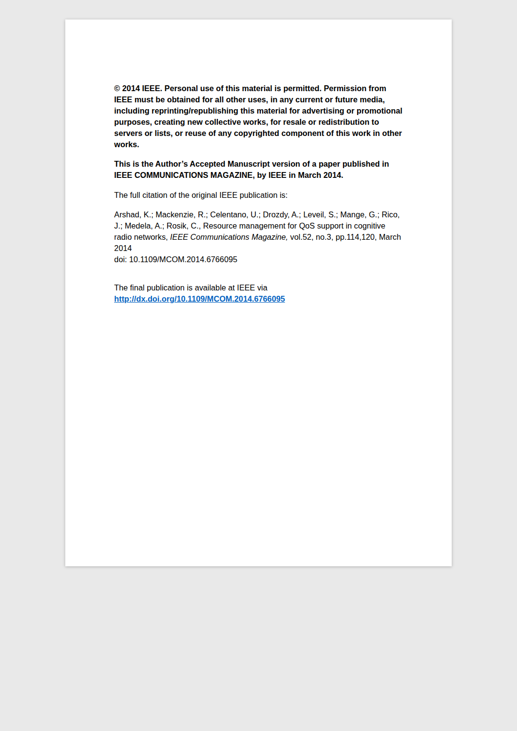© 2014 IEEE. Personal use of this material is permitted. Permission from IEEE must be obtained for all other uses, in any current or future media, including reprinting/republishing this material for advertising or promotional purposes, creating new collective works, for resale or redistribution to servers or lists, or reuse of any copyrighted component of this work in other works.
This is the Author’s Accepted Manuscript version of a paper published in IEEE COMMUNICATIONS MAGAZINE, by IEEE in March 2014.
The full citation of the original IEEE publication is:
Arshad, K.; Mackenzie, R.; Celentano, U.; Drozdy, A.; Leveil, S.; Mange, G.; Rico, J.; Medela, A.; Rosik, C., Resource management for QoS support in cognitive radio networks, IEEE Communications Magazine, vol.52, no.3, pp.114,120, March 2014
doi: 10.1109/MCOM.2014.6766095
The final publication is available at IEEE via http://dx.doi.org/10.1109/MCOM.2014.6766095